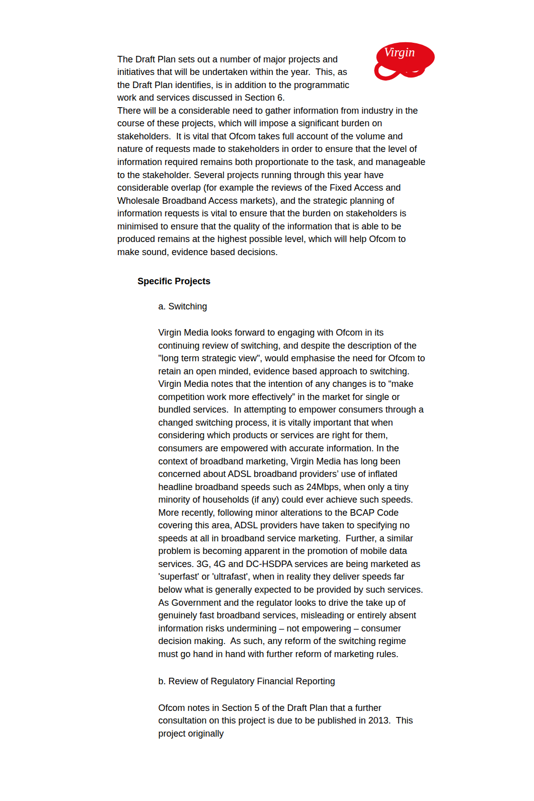Virgin media
The Draft Plan sets out a number of major projects and initiatives that will be undertaken within the year. This, as the Draft Plan identifies, is in addition to the programmatic work and services discussed in Section 6.
There will be a considerable need to gather information from industry in the course of these projects, which will impose a significant burden on stakeholders. It is vital that Ofcom takes full account of the volume and nature of requests made to stakeholders in order to ensure that the level of information required remains both proportionate to the task, and manageable to the stakeholder. Several projects running through this year have considerable overlap (for example the reviews of the Fixed Access and Wholesale Broadband Access markets), and the strategic planning of information requests is vital to ensure that the burden on stakeholders is minimised to ensure that the quality of the information that is able to be produced remains at the highest possible level, which will help Ofcom to make sound, evidence based decisions.
Specific Projects
a. Switching
Virgin Media looks forward to engaging with Ofcom in its continuing review of switching, and despite the description of the "long term strategic view", would emphasise the need for Ofcom to retain an open minded, evidence based approach to switching. Virgin Media notes that the intention of any changes is to “make competition work more effectively” in the market for single or bundled services. In attempting to empower consumers through a changed switching process, it is vitally important that when considering which products or services are right for them, consumers are empowered with accurate information. In the context of broadband marketing, Virgin Media has long been concerned about ADSL broadband providers’ use of inflated headline broadband speeds such as 24Mbps, when only a tiny minority of households (if any) could ever achieve such speeds. More recently, following minor alterations to the BCAP Code covering this area, ADSL providers have taken to specifying no speeds at all in broadband service marketing. Further, a similar problem is becoming apparent in the promotion of mobile data services. 3G, 4G and DC-HSDPA services are being marketed as 'superfast' or 'ultrafast', when in reality they deliver speeds far below what is generally expected to be provided by such services. As Government and the regulator looks to drive the take up of genuinely fast broadband services, misleading or entirely absent information risks undermining – not empowering – consumer decision making. As such, any reform of the switching regime must go hand in hand with further reform of marketing rules.
b. Review of Regulatory Financial Reporting
Ofcom notes in Section 5 of the Draft Plan that a further consultation on this project is due to be published in 2013. This project originally